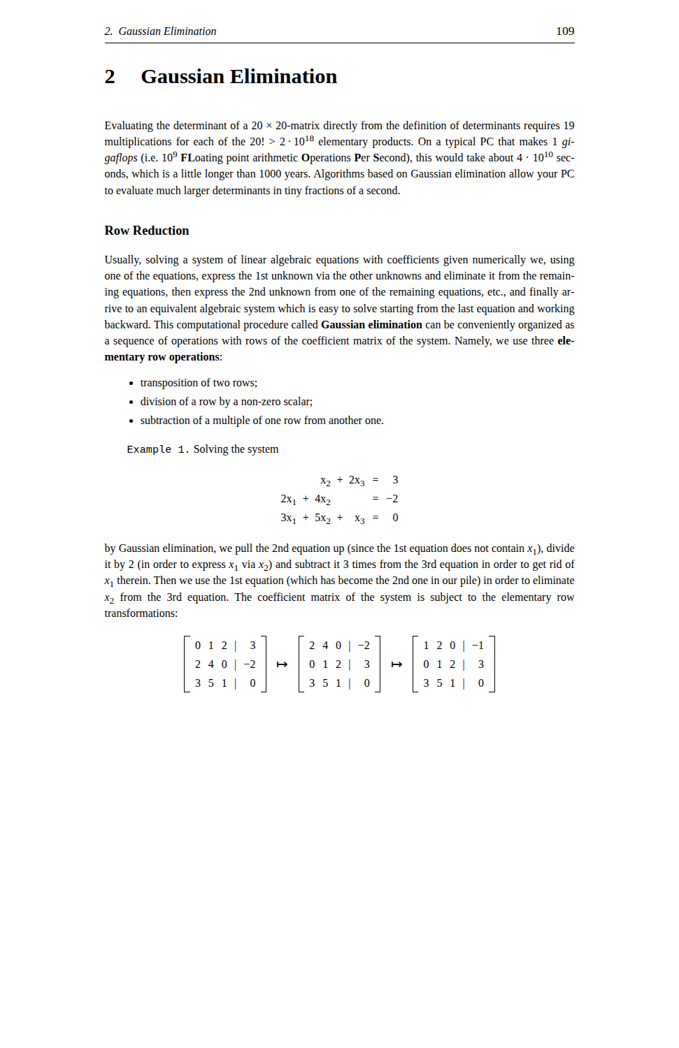2. Gaussian Elimination 109
2 Gaussian Elimination
Evaluating the determinant of a 20 × 20-matrix directly from the definition of determinants requires 19 multiplications for each of the 20! > 2 · 1018 elementary products. On a typical PC that makes 1 gigaflops (i.e. 109 FLoating point arithmetic Operations Per Second), this would take about 4 · 1010 seconds, which is a little longer than 1000 years. Algorithms based on Gaussian elimination allow your PC to evaluate much larger determinants in tiny fractions of a second.
Row Reduction
Usually, solving a system of linear algebraic equations with coefficients given numerically we, using one of the equations, express the 1st unknown via the other unknowns and eliminate it from the remaining equations, then express the 2nd unknown from one of the remaining equations, etc., and finally arrive to an equivalent algebraic system which is easy to solve starting from the last equation and working backward. This computational procedure called Gaussian elimination can be conveniently organized as a sequence of operations with rows of the coefficient matrix of the system. Namely, we use three elementary row operations:
transposition of two rows;
division of a row by a non-zero scalar;
subtraction of a multiple of one row from another one.
Example 1. Solving the system
| | | x 2 | + | 2x 3 | = | 3 |
| 2x 1 | + | 4x 2 | | | = | −2 |
| 3x 1 | + | 5x 2 | + | x 3 | = | 0 |
by Gaussian elimination, we pull the 2nd equation up (since the 1st equation does not contain x1), divide it by 2 (in order to express x1 via x2) and subtract it 3 times from the 3rd equation in order to get rid of x1 therein. Then we use the 1st equation (which has become the 2nd one in our pile) in order to eliminate x2 from the 3rd equation. The coefficient matrix of the system is subject to the elementary row transformations:
| 0 | 1 | 2 | / | 3 |
| 2 | 4 | 0 | / | −2 |
| 3 | 5 | 1 | / | 0 |
↦
| 2 | 4 | 0 | / | −2 |
| 0 | 1 | 2 | / | 3 |
| 3 | 5 | 1 | / | 0 |
↦
| 1 | 2 | 0 | / | −1 |
| 0 | 1 | 2 | / | 3 |
| 3 | 5 | 1 | / | 0 |